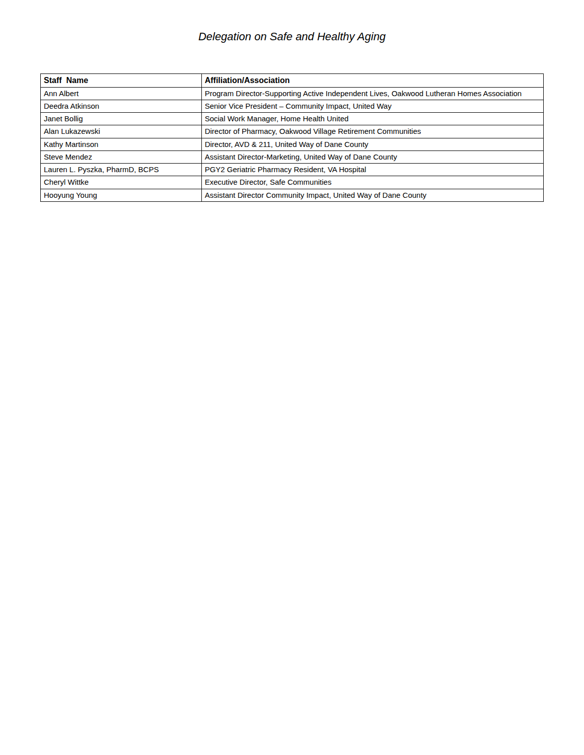Delegation on Safe and Healthy Aging
| Staff Name | Affiliation/Association |
| --- | --- |
| Ann Albert | Program Director-Supporting Active Independent Lives, Oakwood Lutheran Homes Association |
| Deedra Atkinson | Senior Vice President – Community Impact, United Way |
| Janet Bollig | Social Work Manager, Home Health United |
| Alan Lukazewski | Director of Pharmacy, Oakwood Village Retirement Communities |
| Kathy Martinson | Director, AVD & 211, United Way of Dane County |
| Steve Mendez | Assistant Director-Marketing, United Way of Dane County |
| Lauren L. Pyszka, PharmD, BCPS | PGY2 Geriatric Pharmacy Resident, VA Hospital |
| Cheryl Wittke | Executive Director, Safe Communities |
| Hooyung Young | Assistant Director Community Impact, United Way of Dane County |